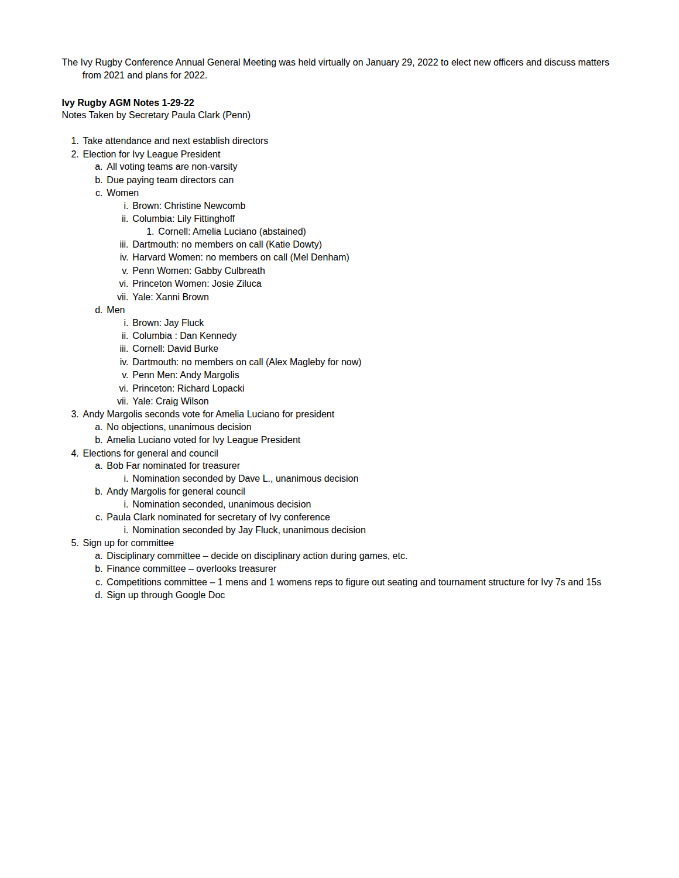The Ivy Rugby Conference Annual General Meeting was held virtually on January 29, 2022 to elect new officers and discuss matters from 2021 and plans for 2022.
Ivy Rugby AGM Notes 1-29-22
Notes Taken by Secretary Paula Clark (Penn)
Take attendance and next establish directors
Election for Ivy League President
All voting teams are non-varsity
Due paying team directors can
Women
Brown: Christine Newcomb
Columbia: Lily Fittinghoff
Cornell: Amelia Luciano (abstained)
Dartmouth: no members on call (Katie Dowty)
Harvard Women: no members on call (Mel Denham)
Penn Women: Gabby Culbreath
Princeton Women: Josie Ziluca
Yale: Xanni Brown
Men
Brown: Jay Fluck
Columbia : Dan Kennedy
Cornell: David Burke
Dartmouth: no members on call (Alex Magleby for now)
Penn Men: Andy Margolis
Princeton: Richard Lopacki
Yale: Craig Wilson
Andy Margolis seconds vote for Amelia Luciano for president
No objections, unanimous decision
Amelia Luciano voted for Ivy League President
Elections for general and council
Bob Far nominated for treasurer
Nomination seconded by Dave L., unanimous decision
Andy Margolis for general council
Nomination seconded, unanimous decision
Paula Clark nominated for secretary of Ivy conference
Nomination seconded by Jay Fluck, unanimous decision
Sign up for committee
Disciplinary committee – decide on disciplinary action during games, etc.
Finance committee – overlooks treasurer
Competitions committee – 1 mens and 1 womens reps to figure out seating and tournament structure for Ivy 7s and 15s
Sign up through Google Doc